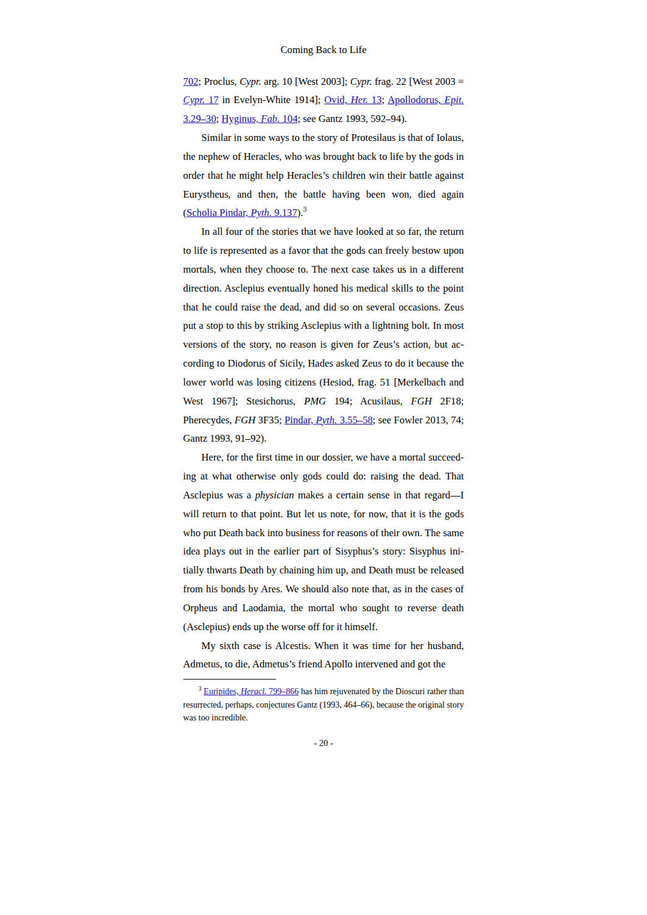Coming Back to Life
702; Proclus, Cypr. arg. 10 [West 2003]; Cypr. frag. 22 [West 2003 = Cypr. 17 in Evelyn-White 1914]; Ovid, Her. 13; Apollodorus, Epit. 3.29–30; Hyginus, Fab. 104; see Gantz 1993, 592–94).
Similar in some ways to the story of Protesilaus is that of Iolaus, the nephew of Heracles, who was brought back to life by the gods in order that he might help Heracles’s children win their battle against Eurystheus, and then, the battle having been won, died again (Scholia Pindar, Pyth. 9.137).3
In all four of the stories that we have looked at so far, the return to life is represented as a favor that the gods can freely bestow upon mortals, when they choose to. The next case takes us in a different direction. Asclepius eventually honed his medical skills to the point that he could raise the dead, and did so on several occasions. Zeus put a stop to this by striking Asclepius with a lightning bolt. In most versions of the story, no reason is given for Zeus’s action, but according to Diodorus of Sicily, Hades asked Zeus to do it because the lower world was losing citizens (Hesiod, frag. 51 [Merkelbach and West 1967]; Stesichorus, PMG 194; Acusilaus, FGH 2F18; Pherecydes, FGH 3F35; Pindar, Pyth. 3.55–58; see Fowler 2013, 74; Gantz 1993, 91–92).
Here, for the first time in our dossier, we have a mortal succeeding at what otherwise only gods could do: raising the dead. That Asclepius was a physician makes a certain sense in that regard—I will return to that point. But let us note, for now, that it is the gods who put Death back into business for reasons of their own. The same idea plays out in the earlier part of Sisyphus’s story: Sisyphus initially thwarts Death by chaining him up, and Death must be released from his bonds by Ares. We should also note that, as in the cases of Orpheus and Laodamia, the mortal who sought to reverse death (Asclepius) ends up the worse off for it himself.
My sixth case is Alcestis. When it was time for her husband, Admetus, to die, Admetus’s friend Apollo intervened and got the
3 Euripides, Heracl. 799–866 has him rejuvenated by the Dioscuri rather than resurrected, perhaps, conjectures Gantz (1993, 464–66), because the original story was too incredible.
- 20 -